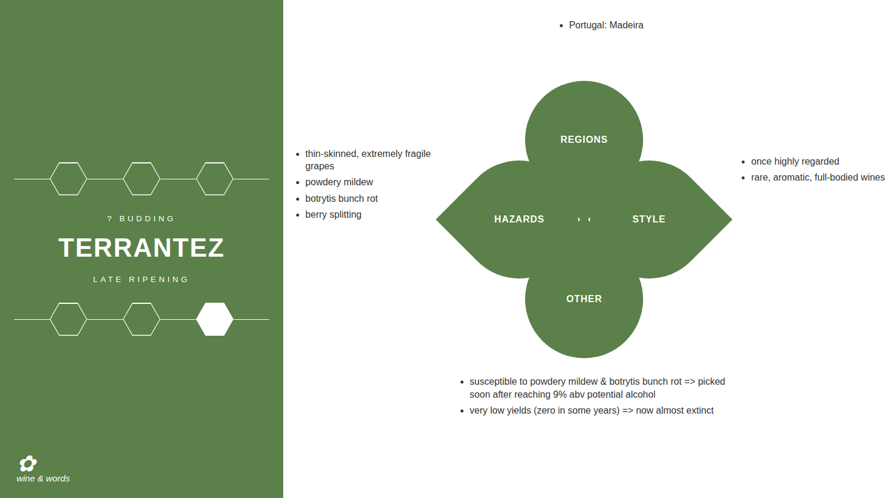? Budding
Terrantez
Late Ripening
✿ wine & words
Portugal: Madeira
once highly regarded
rare, aromatic, full-bodied wines
thin-skinned, extremely fragile grapes
powdery mildew
botrytis bunch rot
berry splitting
susceptible to powdery mildew & botrytis bunch rot => picked soon after reaching 9% abv potential alcohol
very low yields (zero in some years) => now almost extinct
Regions
Style
Other
Hazards